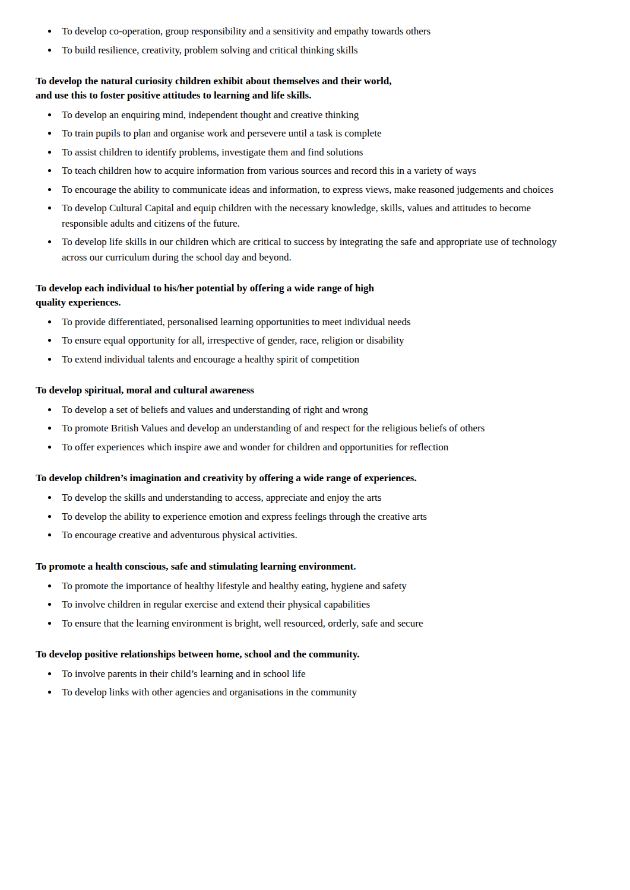To develop co-operation, group responsibility and a sensitivity and empathy towards others
To build resilience, creativity, problem solving and critical thinking skills
To develop the natural curiosity children exhibit about themselves and their world,
and use this to foster positive attitudes to learning and life skills.
To develop an enquiring mind, independent thought and creative thinking
To train pupils to plan and organise work and persevere until a task is complete
To assist children to identify problems, investigate them and find solutions
To teach children how to acquire information from various sources and record this in a variety of ways
To encourage the ability to communicate ideas and information, to express views, make reasoned judgements and choices
To develop Cultural Capital and equip children with the necessary knowledge, skills, values and attitudes to become responsible adults and citizens of the future.
To develop life skills in our children which are critical to success by integrating the safe and appropriate use of technology across our curriculum during the school day and beyond.
To develop each individual to his/her potential by offering a wide range of high
quality experiences.
To provide differentiated, personalised learning opportunities to meet individual needs
To ensure equal opportunity for all, irrespective of gender, race, religion or disability
To extend individual talents and encourage a healthy spirit of competition
To develop spiritual, moral and cultural awareness
To develop a set of beliefs and values and understanding of right and wrong
To promote British Values and develop an understanding of and respect for the religious beliefs of others
To offer experiences which inspire awe and wonder for children and opportunities for reflection
To develop children’s imagination and creativity by offering a wide range of experiences.
To develop the skills and understanding to access, appreciate and enjoy the arts
To develop the ability to experience emotion and express feelings through the creative arts
To encourage creative and adventurous physical activities.
To promote a health conscious, safe and stimulating learning environment.
To promote the importance of healthy lifestyle and healthy eating, hygiene and safety
To involve children in regular exercise and extend their physical capabilities
To ensure that the learning environment is bright, well resourced, orderly, safe and secure
To develop positive relationships between home, school and the community.
To involve parents in their child’s learning and in school life
To develop links with other agencies and organisations in the community